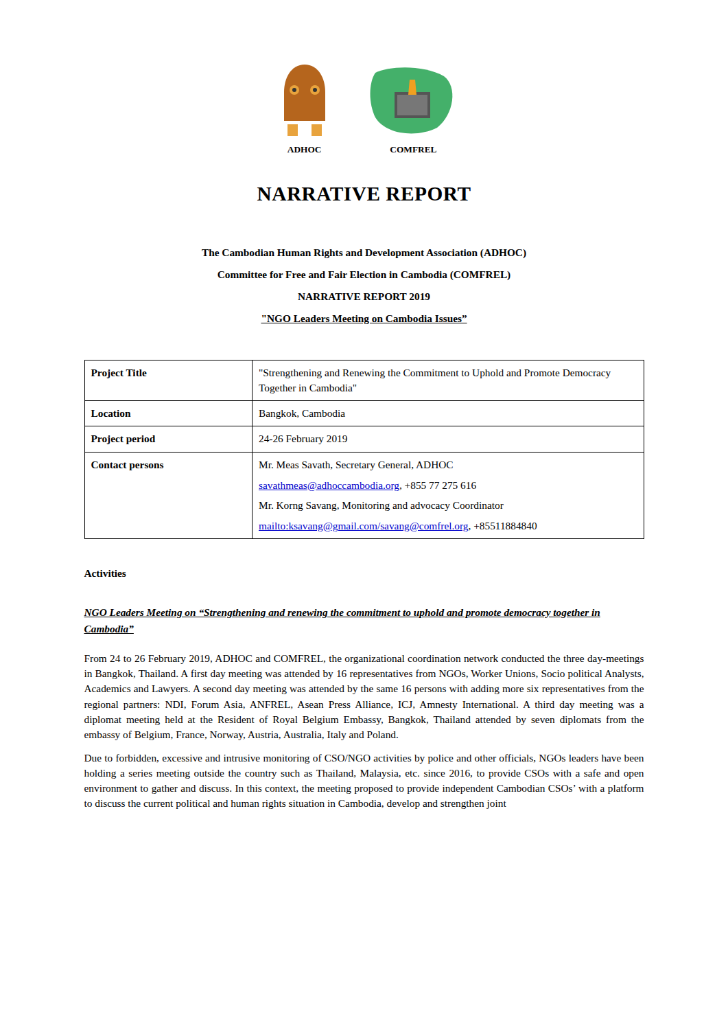ADHOC
COMFREL
NARRATIVE REPORT
The Cambodian Human Rights and Development Association (ADHOC)
Committee for Free and Fair Election in Cambodia (COMFREL)
NARRATIVE REPORT 2019
"NGO Leaders Meeting on Cambodia Issues”
| Project Title | "Strengthening and Renewing the Commitment to Uphold and Promote Democracy Together in Cambodia" |
| Location | Bangkok, Cambodia |
| Project period | 24-26 February 2019 |
| Contact persons | Mr. Meas Savath, Secretary General, ADHOC savathmeas@adhoccambodia.org , +855 77 275 616 Mr. Korng Savang, Monitoring and advocacy Coordinator mailto:ksavang@gmail.com/savang@comfrel.org , +85511884840 |
Activities
NGO Leaders Meeting on “Strengthening and renewing the commitment to uphold and promote democracy together in Cambodia”
From 24 to 26 February 2019, ADHOC and COMFREL, the organizational coordination network conducted the three day-meetings in Bangkok, Thailand. A first day meeting was attended by 16 representatives from NGOs, Worker Unions, Socio political Analysts, Academics and Lawyers. A second day meeting was attended by the same 16 persons with adding more six representatives from the regional partners: NDI, Forum Asia, ANFREL, Asean Press Alliance, ICJ, Amnesty International. A third day meeting was a diplomat meeting held at the Resident of Royal Belgium Embassy, Bangkok, Thailand attended by seven diplomats from the embassy of Belgium, France, Norway, Austria, Australia, Italy and Poland.
Due to forbidden, excessive and intrusive monitoring of CSO/NGO activities by police and other officials, NGOs leaders have been holding a series meeting outside the country such as Thailand, Malaysia, etc. since 2016, to provide CSOs with a safe and open environment to gather and discuss. In this context, the meeting proposed to provide independent Cambodian CSOs’ with a platform to discuss the current political and human rights situation in Cambodia, develop and strengthen joint